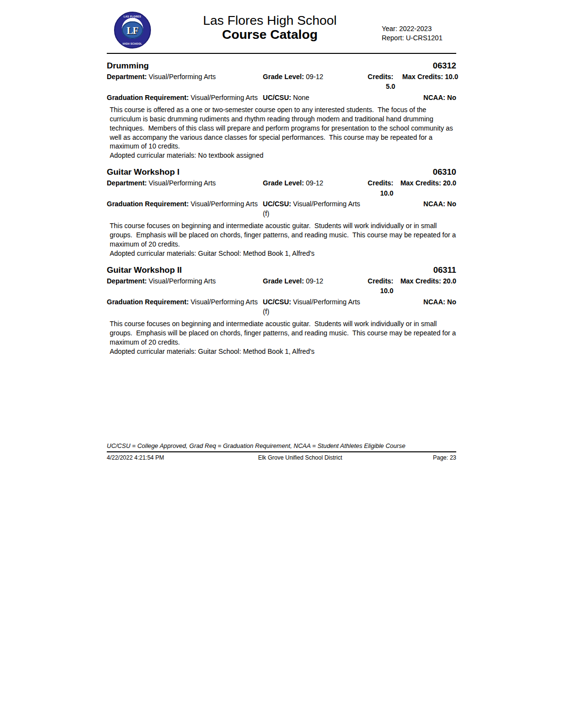LAS FLORES
LF
HIGH SCHOOL
Las Flores High School
Course Catalog
Year: 2022-2023
Report: U-CRS1201
Drumming
06312
Department: Visual/Performing Arts
Grade Level: 09-12
Credits: 5.0
Max Credits: 10.0
Graduation Requirement: Visual/Performing Arts
UC/CSU: None
NCAA: No
This course is offered as a one or two-semester course open to any interested students. The focus of the curriculum is basic drumming rudiments and rhythm reading through modern and traditional hand drumming techniques. Members of this class will prepare and perform programs for presentation to the school community as well as accompany the various dance classes for special performances. This course may be repeated for a maximum of 10 credits.
Adopted curricular materials: No textbook assigned
Guitar Workshop I
06310
Department: Visual/Performing Arts
Grade Level: 09-12
Credits: 10.0
Max Credits: 20.0
Graduation Requirement: Visual/Performing Arts
UC/CSU: Visual/Performing Arts (f)
NCAA: No
This course focuses on beginning and intermediate acoustic guitar. Students will work individually or in small groups. Emphasis will be placed on chords, finger patterns, and reading music. This course may be repeated for a maximum of 20 credits.
Adopted curricular materials: Guitar School: Method Book 1, Alfred's
Guitar Workshop II
06311
Department: Visual/Performing Arts
Grade Level: 09-12
Credits: 10.0
Max Credits: 20.0
Graduation Requirement: Visual/Performing Arts
UC/CSU: Visual/Performing Arts (f)
NCAA: No
This course focuses on beginning and intermediate acoustic guitar. Students will work individually or in small groups. Emphasis will be placed on chords, finger patterns, and reading music. This course may be repeated for a maximum of 20 credits.
Adopted curricular materials: Guitar School: Method Book 1, Alfred's
UC/CSU = College Approved, Grad Req = Graduation Requirement, NCAA = Student Athletes Eligible Course
4/22/2022 4:21:54 PM
Elk Grove Unified School District
Page: 23